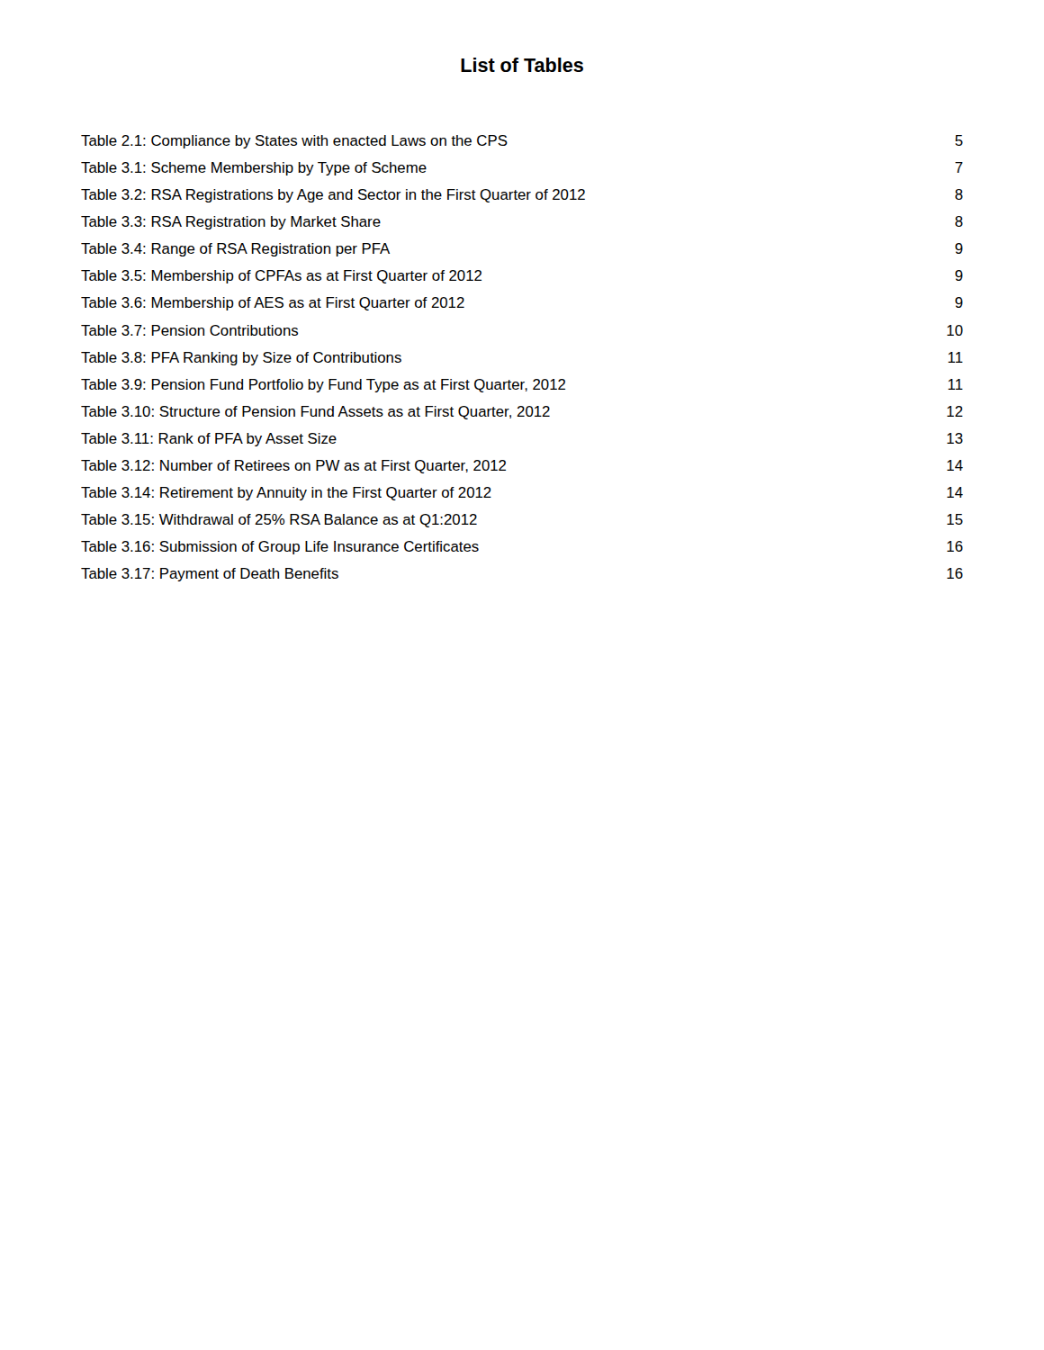List of Tables
| Table 2.1: Compliance by States with enacted Laws on the CPS | 5 |
| Table 3.1: Scheme Membership by Type of Scheme | 7 |
| Table 3.2: RSA Registrations by Age and Sector in the First Quarter of 2012 | 8 |
| Table 3.3: RSA Registration by Market Share | 8 |
| Table 3.4: Range of RSA Registration per PFA | 9 |
| Table 3.5: Membership of CPFAs as at First Quarter of 2012 | 9 |
| Table 3.6: Membership of AES as at First Quarter of 2012 | 9 |
| Table 3.7: Pension Contributions | 10 |
| Table 3.8: PFA Ranking by Size of Contributions | 11 |
| Table 3.9: Pension Fund Portfolio by Fund Type as at First Quarter, 2012 | 11 |
| Table 3.10: Structure of Pension Fund Assets as at First Quarter, 2012 | 12 |
| Table 3.11: Rank of PFA by Asset Size | 13 |
| Table 3.12: Number of Retirees on PW as at First Quarter, 2012 | 14 |
| Table 3.14: Retirement by Annuity in the First Quarter of 2012 | 14 |
| Table 3.15: Withdrawal of 25% RSA Balance as at Q1:2012 | 15 |
| Table 3.16: Submission of Group Life Insurance Certificates | 16 |
| Table 3.17: Payment of Death Benefits | 16 |